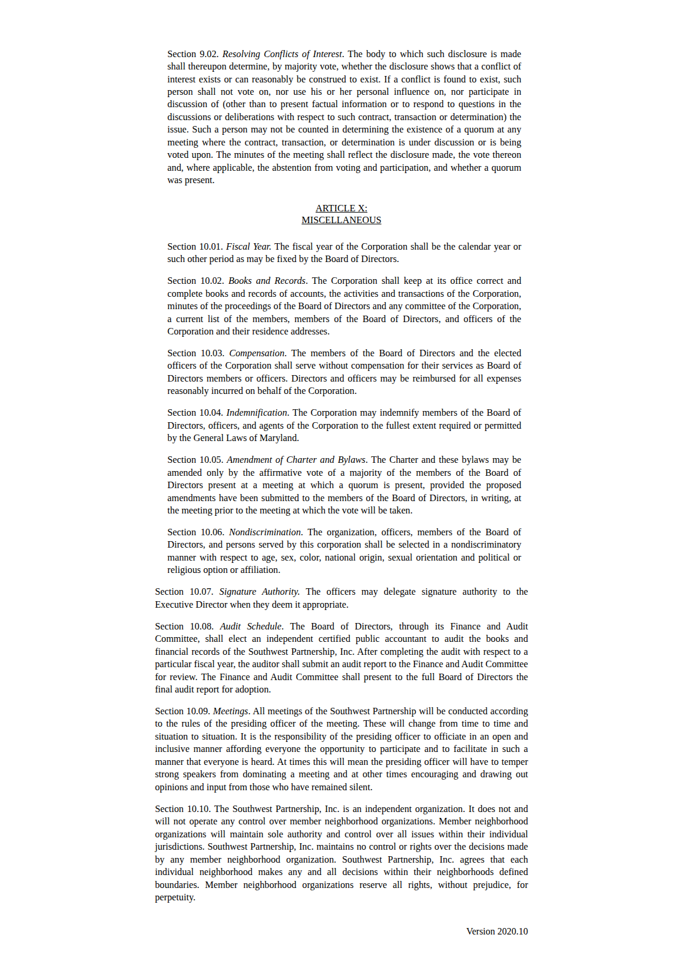Section 9.02. Resolving Conflicts of Interest. The body to which such disclosure is made shall thereupon determine, by majority vote, whether the disclosure shows that a conflict of interest exists or can reasonably be construed to exist. If a conflict is found to exist, such person shall not vote on, nor use his or her personal influence on, nor participate in discussion of (other than to present factual information or to respond to questions in the discussions or deliberations with respect to such contract, transaction or determination) the issue. Such a person may not be counted in determining the existence of a quorum at any meeting where the contract, transaction, or determination is under discussion or is being voted upon. The minutes of the meeting shall reflect the disclosure made, the vote thereon and, where applicable, the abstention from voting and participation, and whether a quorum was present.
ARTICLE X: MISCELLANEOUS
Section 10.01. Fiscal Year. The fiscal year of the Corporation shall be the calendar year or such other period as may be fixed by the Board of Directors.
Section 10.02. Books and Records. The Corporation shall keep at its office correct and complete books and records of accounts, the activities and transactions of the Corporation, minutes of the proceedings of the Board of Directors and any committee of the Corporation, a current list of the members, members of the Board of Directors, and officers of the Corporation and their residence addresses.
Section 10.03. Compensation. The members of the Board of Directors and the elected officers of the Corporation shall serve without compensation for their services as Board of Directors members or officers. Directors and officers may be reimbursed for all expenses reasonably incurred on behalf of the Corporation.
Section 10.04. Indemnification. The Corporation may indemnify members of the Board of Directors, officers, and agents of the Corporation to the fullest extent required or permitted by the General Laws of Maryland.
Section 10.05. Amendment of Charter and Bylaws. The Charter and these bylaws may be amended only by the affirmative vote of a majority of the members of the Board of Directors present at a meeting at which a quorum is present, provided the proposed amendments have been submitted to the members of the Board of Directors, in writing, at the meeting prior to the meeting at which the vote will be taken.
Section 10.06. Nondiscrimination. The organization, officers, members of the Board of Directors, and persons served by this corporation shall be selected in a nondiscriminatory manner with respect to age, sex, color, national origin, sexual orientation and political or religious option or affiliation.
Section 10.07. Signature Authority. The officers may delegate signature authority to the Executive Director when they deem it appropriate.
Section 10.08. Audit Schedule. The Board of Directors, through its Finance and Audit Committee, shall elect an independent certified public accountant to audit the books and financial records of the Southwest Partnership, Inc. After completing the audit with respect to a particular fiscal year, the auditor shall submit an audit report to the Finance and Audit Committee for review. The Finance and Audit Committee shall present to the full Board of Directors the final audit report for adoption.
Section 10.09. Meetings. All meetings of the Southwest Partnership will be conducted according to the rules of the presiding officer of the meeting. These will change from time to time and situation to situation. It is the responsibility of the presiding officer to officiate in an open and inclusive manner affording everyone the opportunity to participate and to facilitate in such a manner that everyone is heard. At times this will mean the presiding officer will have to temper strong speakers from dominating a meeting and at other times encouraging and drawing out opinions and input from those who have remained silent.
Section 10.10. The Southwest Partnership, Inc. is an independent organization. It does not and will not operate any control over member neighborhood organizations. Member neighborhood organizations will maintain sole authority and control over all issues within their individual jurisdictions. Southwest Partnership, Inc. maintains no control or rights over the decisions made by any member neighborhood organization. Southwest Partnership, Inc. agrees that each individual neighborhood makes any and all decisions within their neighborhoods defined boundaries. Member neighborhood organizations reserve all rights, without prejudice, for perpetuity.
Version 2020.10